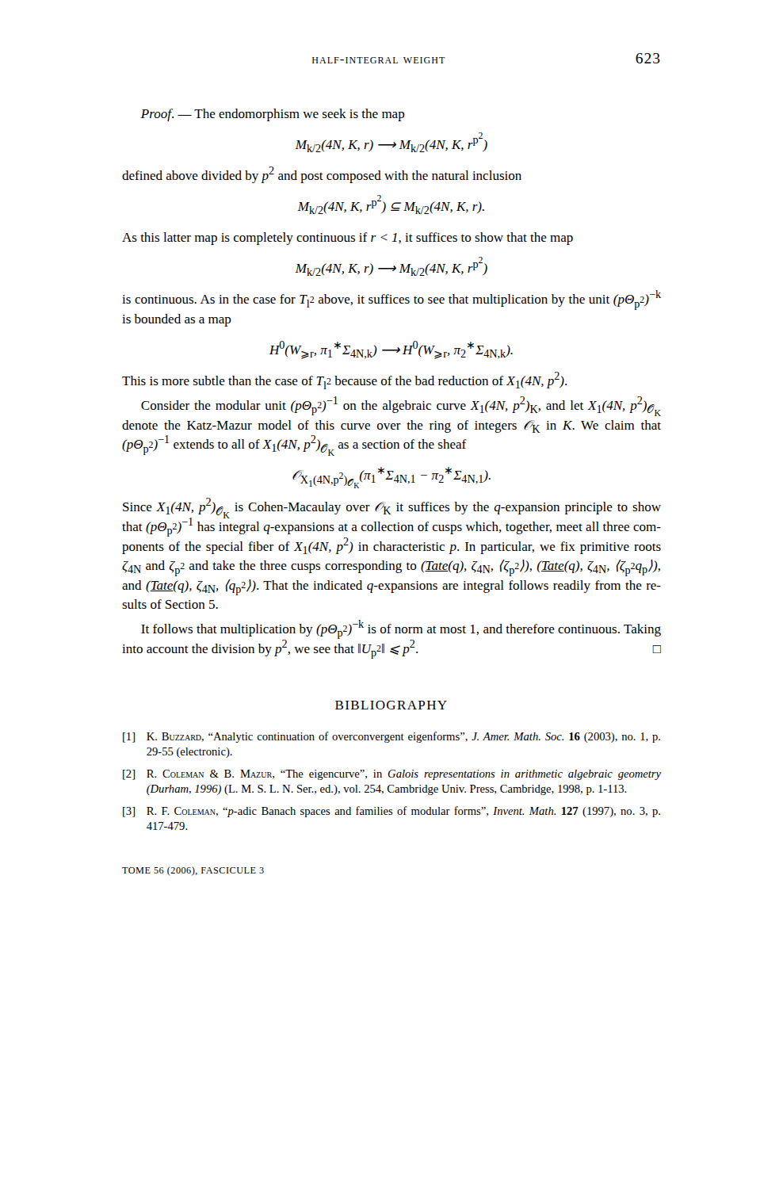half-integral weight 623
Proof. — The endomorphism we seek is the map
Mk/2(4N, K, r) ⟶ Mk/2(4N, K, rp2)
defined above divided by p2 and post composed with the natural inclusion
Mk/2(4N, K, rp2) ⊆ Mk/2(4N, K, r).
As this latter map is completely continuous if r < 1, it suffices to show that the map
Mk/2(4N, K, r) ⟶ Mk/2(4N, K, rp2)
is continuous. As in the case for Tl2 above, it suffices to see that multiplication by the unit (pΘp2)−k is bounded as a map
H0(W⩾r, π1∗Σ4N,k) ⟶ H0(W⩾r, π2∗Σ4N,k).
This is more subtle than the case of Tl2 because of the bad reduction of X1(4N, p2).
Consider the modular unit (pΘp2)−1 on the algebraic curve X1(4N, p2)K, and let X1(4N, p2)𝒪K denote the Katz-Mazur model of this curve over the ring of integers 𝒪K in K. We claim that (pΘp2)−1 extends to all of X1(4N, p2)𝒪K as a section of the sheaf
𝒪X1(4N,p2)𝒪K(π1∗Σ4N,1 − π2∗Σ4N,1).
Since X1(4N, p2)𝒪K is Cohen-Macaulay over 𝒪K it suffices by the q-expansion principle to show that (pΘp2)−1 has integral q-expansions at a collection of cusps which, together, meet all three components of the special fiber of X1(4N, p2) in characteristic p. In particular, we fix primitive roots ζ4N and ζp2 and take the three cusps corresponding to (Tate(q), ζ4N, ⟨ζp2⟩), (Tate(q), ζ4N, ⟨ζp2qp⟩), and (Tate(q), ζ4N, ⟨qp2⟩). That the indicated q-expansions are integral follows readily from the results of Section 5.
It follows that multiplication by (pΘp2)−k is of norm at most 1, and therefore continuous. Taking into account the division by p2, we see that ‖Up2‖ ⩽ p2. □
BIBLIOGRAPHY
[1] K. Buzzard, “Analytic continuation of overconvergent eigenforms”, J. Amer. Math. Soc. 16 (2003), no. 1, p. 29-55 (electronic).
[2] R. Coleman & B. Mazur, “The eigencurve”, in Galois representations in arithmetic algebraic geometry (Durham, 1996) (L. M. S. L. N. Ser., ed.), vol. 254, Cambridge Univ. Press, Cambridge, 1998, p. 1-113.
[3] R. F. Coleman, “p-adic Banach spaces and families of modular forms”, Invent. Math. 127 (1997), no. 3, p. 417-479.
TOME 56 (2006), FASCICULE 3